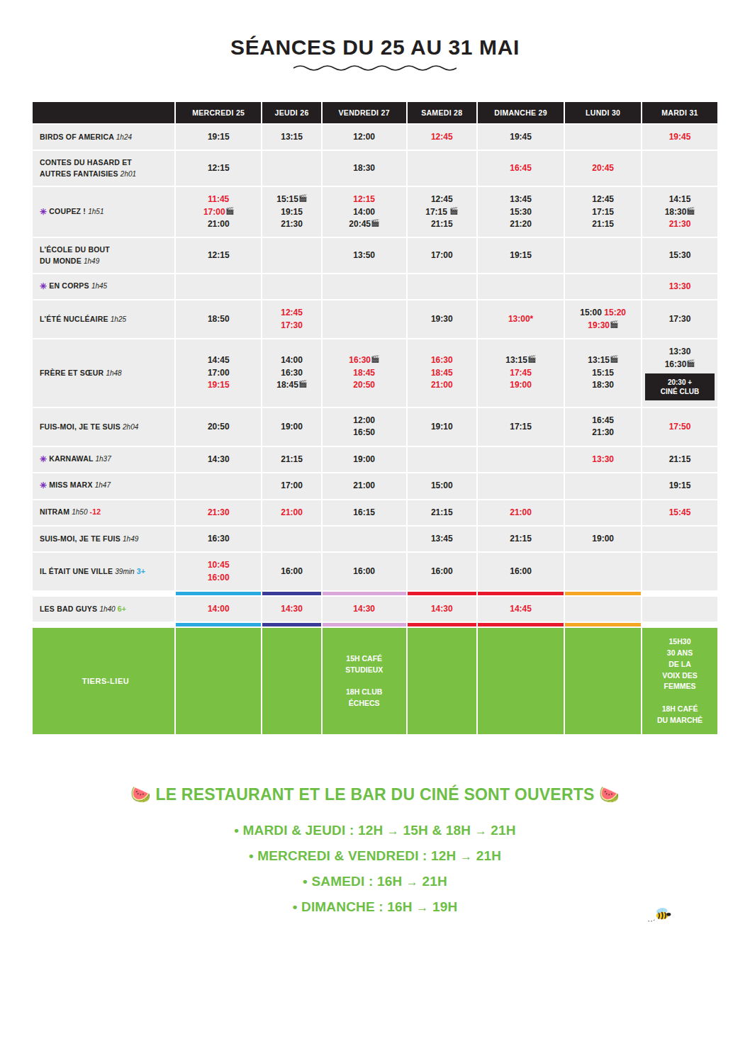Séances du 25 au 31 mai
| | Mercredi 25 | Jeudi 26 | Vendredi 27 | Samedi 28 | Dimanche 29 | Lundi 30 | Mardi 31 |
| --- | --- | --- | --- | --- | --- | --- | --- |
| Birds of America 1h24 | 19:15 | 13:15 | 12:00 | 12:45 | 19:45 | | 19:45 |
| Contes du hasard et autres fantaisies 2h01 | 12:15 | | 18:30 | | 16:45 | 20:45 | |
| ✳ Coupez ! 1h51 | 11:45 17:00 🎬 21:00 | 15:15 🎬 19:15 21:30 | 12:15 14:00 20:45 🎬 | 12:45 17:15 🎬 21:15 | 13:45 15:30 21:20 | 12:45 17:15 21:15 | 14:15 18:30 🎬 21:30 |
| L'école du bout du monde 1h49 | 12:15 | | 13:50 | 17:00 | 19:15 | | 15:30 |
| ✳ En corps 1h45 | | | | | | | 13:30 |
| L'été nucléaire 1h25 | 18:50 | 12:45 17:30 | | 19:30 | 13:00* | 15:00 15:20 19:30 🎬 | 17:30 |
| Frère et sœur 1h48 | 14:45 17:00 19:15 | 14:00 16:30 18:45 🎬 | 16:30 🎬 18:45 20:50 | 16:30 18:45 21:00 | 13:15 🎬 17:45 19:00 | 13:15 🎬 15:15 18:30 | 13:30 16:30 🎬 20:30 + CINÉ CLUB |
| Fuis-moi, je te suis 2h04 | 20:50 | 19:00 | 12:00 16:50 | 19:10 | 17:15 | 16:45 21:30 | 17:50 |
| ✳ Karnawal 1h37 | 14:30 | 21:15 | 19:00 | | | 13:30 | 21:15 |
| ✳ Miss Marx 1h47 | | 17:00 | 21:00 | 15:00 | | | 19:15 |
| Nitram 1h50 -12 | 21:30 | 21:00 | 16:15 | 21:15 | 21:00 | | 15:45 |
| Suis-moi, je te fuis 1h49 | 16:30 | | | 13:45 | 21:15 | 19:00 | |
| Il était une ville 39min 3+ | 10:45 16:00 | 16:00 | 16:00 | 16:00 | 16:00 | | |
| Les Bad Guys 1h40 6+ | 14:00 | 14:30 | 14:30 | 14:30 | 14:45 | | |
| Tiers-lieu | | | 15H CAFÉ STUDIEUX 18H CLUB ÉCHECS | | | | 15H30 30 ANS DE LA VOIX DES FEMMES 18H CAFÉ DU MARCHÉ |
🍉 Le restaurant et le bar du ciné sont ouverts 🍉
• Mardi & Jeudi : 12h → 15h & 18h → 21h
• Mercredi & Vendredi : 12h → 21h
• Samedi : 16h → 21h
• Dimanche : 16h → 19h